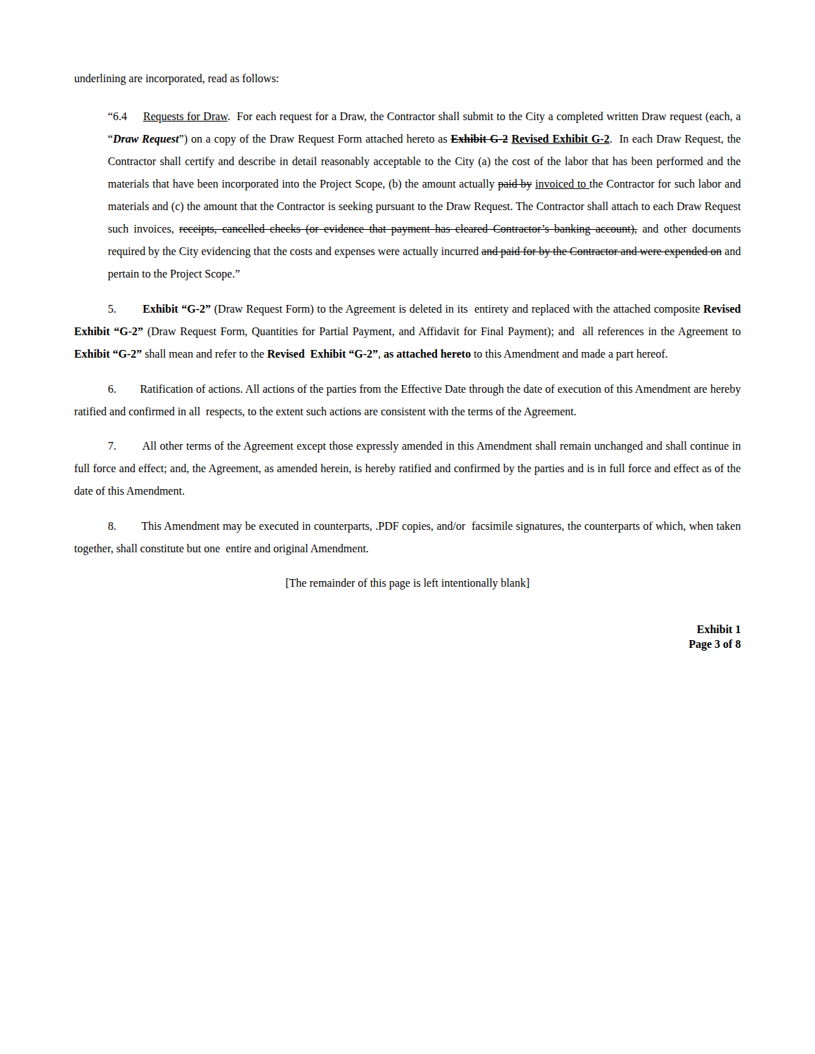underlining are incorporated, read as follows:
“6.4 Requests for Draw. For each request for a Draw, the Contractor shall submit to the City a completed written Draw request (each, a “Draw Request”) on a copy of the Draw Request Form attached hereto as Exhibit G-2 Revised Exhibit G-2. In each Draw Request, the Contractor shall certify and describe in detail reasonably acceptable to the City (a) the cost of the labor that has been performed and the materials that have been incorporated into the Project Scope, (b) the amount actually paid by invoiced to the Contractor for such labor and materials and (c) the amount that the Contractor is seeking pursuant to the Draw Request. The Contractor shall attach to each Draw Request such invoices, receipts, cancelled checks (or evidence that payment has cleared Contractor’s banking account), and other documents required by the City evidencing that the costs and expenses were actually incurred and paid for by the Contractor and were expended on and pertain to the Project Scope.”
5. Exhibit “G-2” (Draw Request Form) to the Agreement is deleted in its entirety and replaced with the attached composite Revised Exhibit “G-2” (Draw Request Form, Quantities for Partial Payment, and Affidavit for Final Payment); and all references in the Agreement to Exhibit “G-2” shall mean and refer to the Revised Exhibit “G-2”, as attached hereto to this Amendment and made a part hereof.
6. Ratification of actions. All actions of the parties from the Effective Date through the date of execution of this Amendment are hereby ratified and confirmed in all respects, to the extent such actions are consistent with the terms of the Agreement.
7. All other terms of the Agreement except those expressly amended in this Amendment shall remain unchanged and shall continue in full force and effect; and, the Agreement, as amended herein, is hereby ratified and confirmed by the parties and is in full force and effect as of the date of this Amendment.
8. This Amendment may be executed in counterparts, .PDF copies, and/or facsimile signatures, the counterparts of which, when taken together, shall constitute but one entire and original Amendment.
[The remainder of this page is left intentionally blank]
Exhibit 1
Page 3 of 8